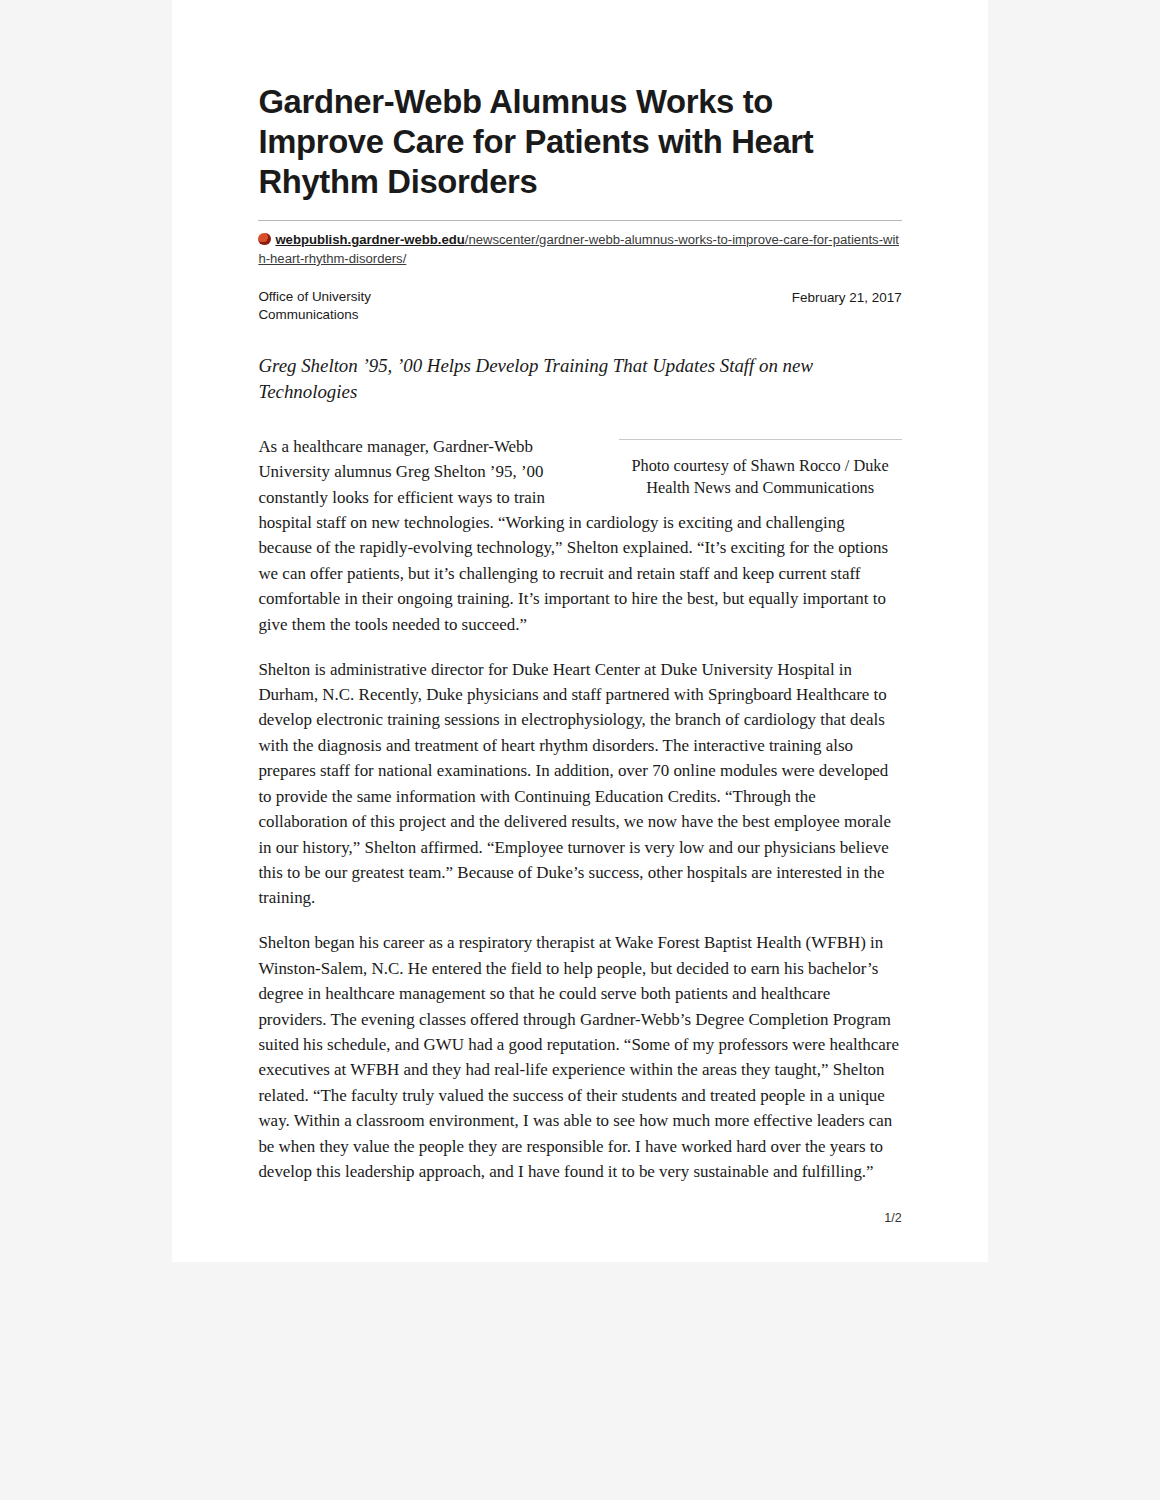Gardner-Webb Alumnus Works to Improve Care for Patients with Heart Rhythm Disorders
webpublish.gardner-webb.edu/newscenter/gardner-webb-alumnus-works-to-improve-care-for-patients-with-heart-rhythm-disorders/
Office of University
Communications
February 21, 2017
Greg Shelton ’95, ’00 Helps Develop Training That Updates Staff on new Technologies
Photo courtesy of Shawn Rocco / Duke Health News and Communications
As a healthcare manager, Gardner-Webb University alumnus Greg Shelton ’95, ’00 constantly looks for efficient ways to train hospital staff on new technologies. “Working in cardiology is exciting and challenging because of the rapidly-evolving technology,” Shelton explained. “It’s exciting for the options we can offer patients, but it’s challenging to recruit and retain staff and keep current staff comfortable in their ongoing training. It’s important to hire the best, but equally important to give them the tools needed to succeed.”
Shelton is administrative director for Duke Heart Center at Duke University Hospital in Durham, N.C. Recently, Duke physicians and staff partnered with Springboard Healthcare to develop electronic training sessions in electrophysiology, the branch of cardiology that deals with the diagnosis and treatment of heart rhythm disorders. The interactive training also prepares staff for national examinations. In addition, over 70 online modules were developed to provide the same information with Continuing Education Credits. “Through the collaboration of this project and the delivered results, we now have the best employee morale in our history,” Shelton affirmed. “Employee turnover is very low and our physicians believe this to be our greatest team.” Because of Duke’s success, other hospitals are interested in the training.
Shelton began his career as a respiratory therapist at Wake Forest Baptist Health (WFBH) in Winston-Salem, N.C. He entered the field to help people, but decided to earn his bachelor’s degree in healthcare management so that he could serve both patients and healthcare providers. The evening classes offered through Gardner-Webb’s Degree Completion Program suited his schedule, and GWU had a good reputation. “Some of my professors were healthcare executives at WFBH and they had real-life experience within the areas they taught,” Shelton related. “The faculty truly valued the success of their students and treated people in a unique way. Within a classroom environment, I was able to see how much more effective leaders can be when they value the people they are responsible for. I have worked hard over the years to develop this leadership approach, and I have found it to be very sustainable and fulfilling.”
1/2